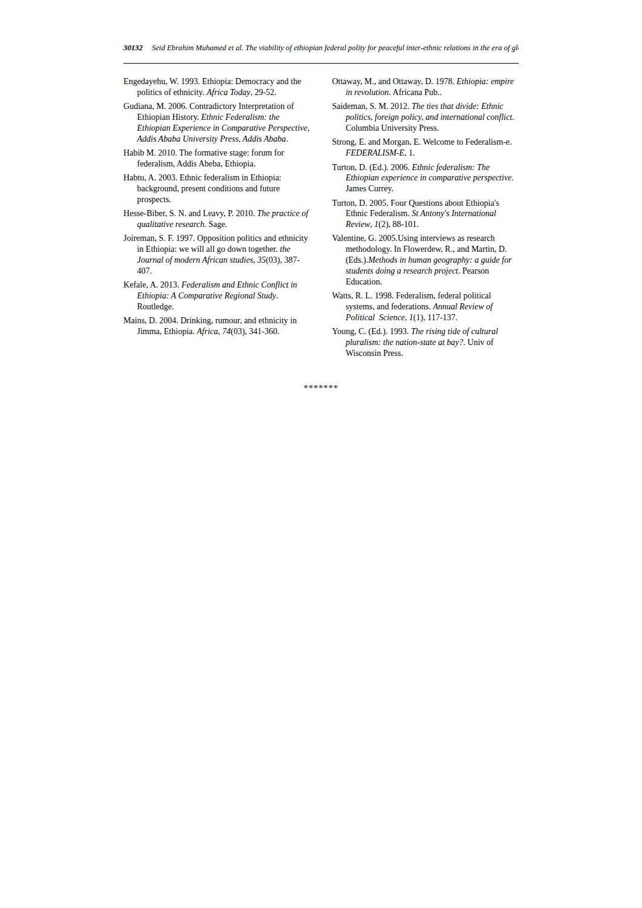30132 Seid Ebrahim Muhamed et al. The viability of ethiopian federal polity for peaceful inter-ethnic relations in the era of globalization
Engedayehu, W. 1993. Ethiopia: Democracy and the politics of ethnicity. Africa Today, 29-52.
Gudiana, M. 2006. Contradictory Interpretation of Ethiopian History. Ethnic Federalism: the Ethiopian Experience in Comparative Perspective, Addis Ababa University Press, Addis Ababa.
Habib M. 2010. The formative stage: forum for federalism, Addis Abeba, Ethiopia.
Habtu, A. 2003. Ethnic federalism in Ethiopia: background, present conditions and future prospects.
Hesse-Biber, S. N. and Leavy, P. 2010. The practice of qualitative research. Sage.
Joireman, S. F. 1997. Opposition politics and ethnicity in Ethiopia: we will all go down together. the Journal of modern African studies, 35(03), 387-407.
Kefale, A. 2013. Federalism and Ethnic Conflict in Ethiopia: A Comparative Regional Study. Routledge.
Mains, D. 2004. Drinking, rumour, and ethnicity in Jimma, Ethiopia. Africa, 74(03), 341-360.
Ottaway, M., and Ottaway, D. 1978. Ethiopia: empire in revolution. Africana Pub..
Saideman, S. M. 2012. The ties that divide: Ethnic politics, foreign policy, and international conflict. Columbia University Press.
Strong, E. and Morgan, E. Welcome to Federalism-e. FEDERALISM-E, 1.
Turton, D. (Ed.). 2006. Ethnic federalism: The Ethiopian experience in comparative perspective. James Currey.
Turton, D. 2005. Four Questions about Ethiopia's Ethnic Federalism. St Antony's International Review, 1(2), 88-101.
Valentine, G. 2005.Using interviews as research methodology. In Flowerdew, R., and Martin, D. (Eds.).Methods in human geography: a guide for students doing a research project. Pearson Education.
Watts, R. L. 1998. Federalism, federal political systems, and federations. Annual Review of Political Science, 1(1), 117-137.
Young, C. (Ed.). 1993. The rising tide of cultural pluralism: the nation-state at bay?. Univ of Wisconsin Press.
*******